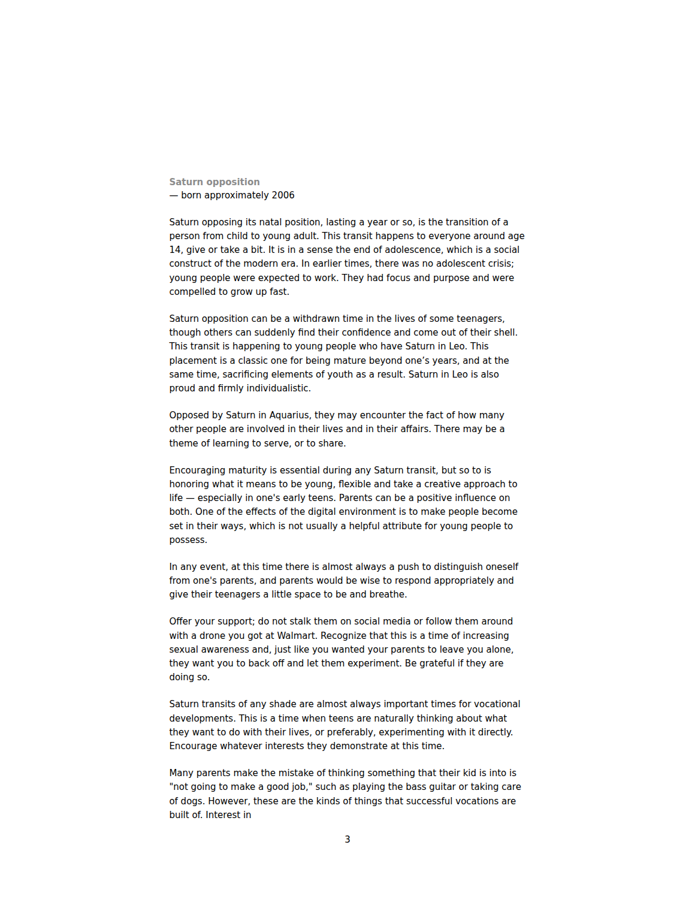Saturn opposition
— born approximately 2006
Saturn opposing its natal position, lasting a year or so, is the transition of a person from child to young adult. This transit happens to everyone around age 14, give or take a bit. It is in a sense the end of adolescence, which is a social construct of the modern era. In earlier times, there was no adolescent crisis; young people were expected to work. They had focus and purpose and were compelled to grow up fast.
Saturn opposition can be a withdrawn time in the lives of some teenagers, though others can suddenly find their confidence and come out of their shell. This transit is happening to young people who have Saturn in Leo. This placement is a classic one for being mature beyond one’s years, and at the same time, sacrificing elements of youth as a result. Saturn in Leo is also proud and firmly individualistic.
Opposed by Saturn in Aquarius, they may encounter the fact of how many other people are involved in their lives and in their affairs. There may be a theme of learning to serve, or to share.
Encouraging maturity is essential during any Saturn transit, but so to is honoring what it means to be young, flexible and take a creative approach to life — especially in one's early teens. Parents can be a positive influence on both. One of the effects of the digital environment is to make people become set in their ways, which is not usually a helpful attribute for young people to possess.
In any event, at this time there is almost always a push to distinguish oneself from one's parents, and parents would be wise to respond appropriately and give their teenagers a little space to be and breathe.
Offer your support; do not stalk them on social media or follow them around with a drone you got at Walmart. Recognize that this is a time of increasing sexual awareness and, just like you wanted your parents to leave you alone, they want you to back off and let them experiment. Be grateful if they are doing so.
Saturn transits of any shade are almost always important times for vocational developments. This is a time when teens are naturally thinking about what they want to do with their lives, or preferably, experimenting with it directly. Encourage whatever interests they demonstrate at this time.
Many parents make the mistake of thinking something that their kid is into is "not going to make a good job," such as playing the bass guitar or taking care of dogs. However, these are the kinds of things that successful vocations are built of. Interest in
3